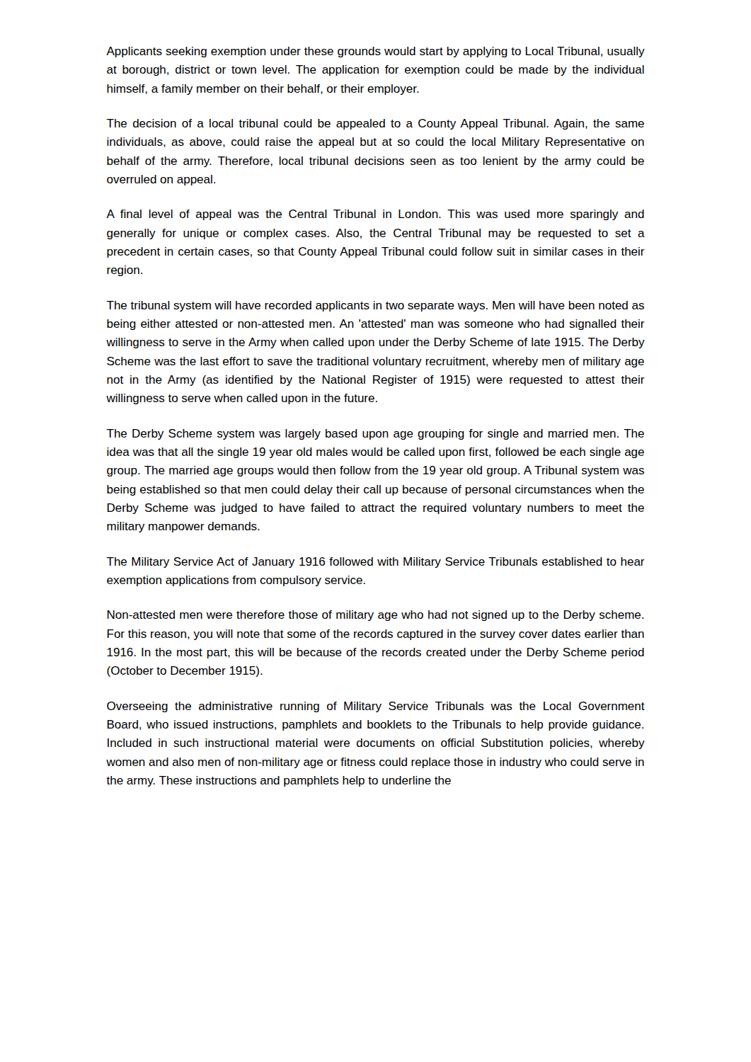Applicants seeking exemption under these grounds would start by applying to Local Tribunal, usually at borough, district or town level. The application for exemption could be made by the individual himself, a family member on their behalf, or their employer.
The decision of a local tribunal could be appealed to a County Appeal Tribunal. Again, the same individuals, as above, could raise the appeal but at so could the local Military Representative on behalf of the army. Therefore, local tribunal decisions seen as too lenient by the army could be overruled on appeal.
A final level of appeal was the Central Tribunal in London. This was used more sparingly and generally for unique or complex cases. Also, the Central Tribunal may be requested to set a precedent in certain cases, so that County Appeal Tribunal could follow suit in similar cases in their region.
The tribunal system will have recorded applicants in two separate ways. Men will have been noted as being either attested or non-attested men. An 'attested' man was someone who had signalled their willingness to serve in the Army when called upon under the Derby Scheme of late 1915. The Derby Scheme was the last effort to save the traditional voluntary recruitment, whereby men of military age not in the Army (as identified by the National Register of 1915) were requested to attest their willingness to serve when called upon in the future.
The Derby Scheme system was largely based upon age grouping for single and married men. The idea was that all the single 19 year old males would be called upon first, followed be each single age group. The married age groups would then follow from the 19 year old group. A Tribunal system was being established so that men could delay their call up because of personal circumstances when the Derby Scheme was judged to have failed to attract the required voluntary numbers to meet the military manpower demands.
The Military Service Act of January 1916 followed with Military Service Tribunals established to hear exemption applications from compulsory service.
Non-attested men were therefore those of military age who had not signed up to the Derby scheme. For this reason, you will note that some of the records captured in the survey cover dates earlier than 1916. In the most part, this will be because of the records created under the Derby Scheme period (October to December 1915).
Overseeing the administrative running of Military Service Tribunals was the Local Government Board, who issued instructions, pamphlets and booklets to the Tribunals to help provide guidance. Included in such instructional material were documents on official Substitution policies, whereby women and also men of non-military age or fitness could replace those in industry who could serve in the army. These instructions and pamphlets help to underline the